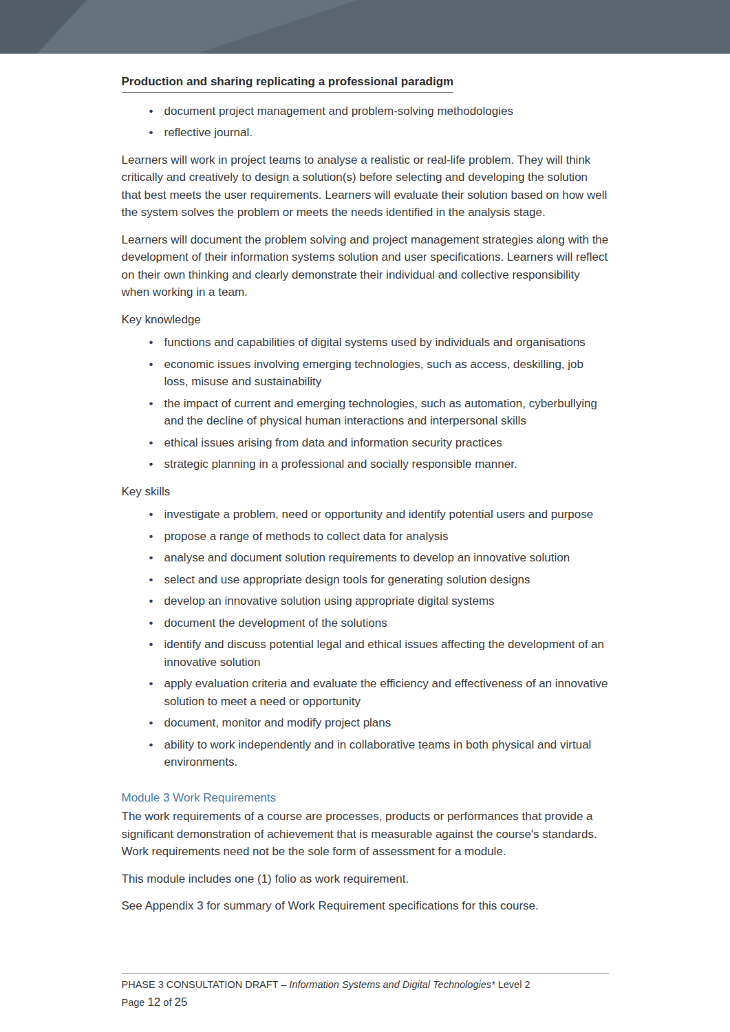Production and sharing replicating a professional paradigm
document project management and problem-solving methodologies
reflective journal.
Learners will work in project teams to analyse a realistic or real-life problem. They will think critically and creatively to design a solution(s) before selecting and developing the solution that best meets the user requirements. Learners will evaluate their solution based on how well the system solves the problem or meets the needs identified in the analysis stage.
Learners will document the problem solving and project management strategies along with the development of their information systems solution and user specifications. Learners will reflect on their own thinking and clearly demonstrate their individual and collective responsibility when working in a team.
Key knowledge
functions and capabilities of digital systems used by individuals and organisations
economic issues involving emerging technologies, such as access, deskilling, job loss, misuse and sustainability
the impact of current and emerging technologies, such as automation, cyberbullying and the decline of physical human interactions and interpersonal skills
ethical issues arising from data and information security practices
strategic planning in a professional and socially responsible manner.
Key skills
investigate a problem, need or opportunity and identify potential users and purpose
propose a range of methods to collect data for analysis
analyse and document solution requirements to develop an innovative solution
select and use appropriate design tools for generating solution designs
develop an innovative solution using appropriate digital systems
document the development of the solutions
identify and discuss potential legal and ethical issues affecting the development of an innovative solution
apply evaluation criteria and evaluate the efficiency and effectiveness of an innovative solution to meet a need or opportunity
document, monitor and modify project plans
ability to work independently and in collaborative teams in both physical and virtual environments.
Module 3 Work Requirements
The work requirements of a course are processes, products or performances that provide a significant demonstration of achievement that is measurable against the course's standards. Work requirements need not be the sole form of assessment for a module.
This module includes one (1) folio as work requirement.
See Appendix 3 for summary of Work Requirement specifications for this course.
PHASE 3 CONSULTATION DRAFT – Information Systems and Digital Technologies* Level 2
Page 12 of 25